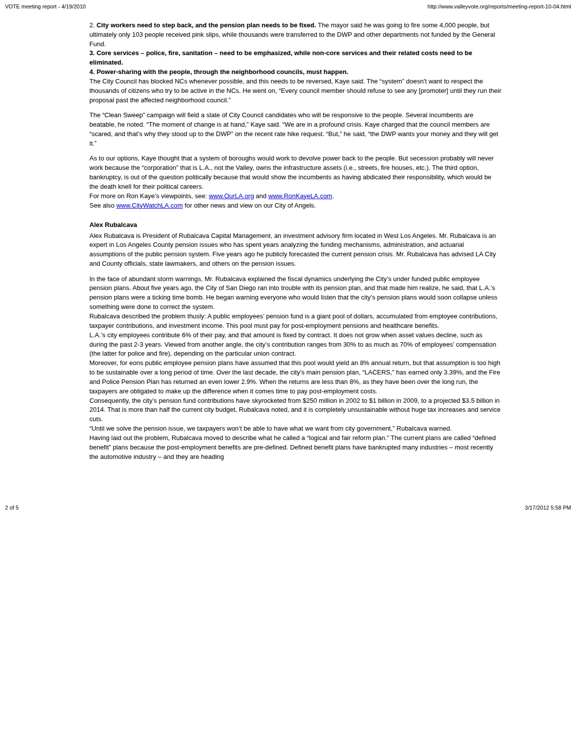VOTE meeting report - 4/19/2010 http://www.valleyvote.org/reports/meeting-report-10-04.html
2. City workers need to step back, and the pension plan needs to be fixed. The mayor said he was going to fire some 4,000 people, but ultimately only 103 people received pink slips, while thousands were transferred to the DWP and other departments not funded by the General Fund.
3. Core services – police, fire, sanitation – need to be emphasized, while non-core services and their related costs need to be eliminated.
4. Power-sharing with the people, through the neighborhood councils, must happen.
The City Council has blocked NCs whenever possible, and this needs to be reversed, Kaye said. The “system” doesn't want to respect the thousands of citizens who try to be active in the NCs. He went on, “Every council member should refuse to see any [promoter] until they run their proposal past the affected neighborhood council.”
The “Clean Sweep” campaign will field a slate of City Council candidates who will be responsive to the people. Several incumbents are beatable, he noted. “The moment of change is at hand,” Kaye said. “We are in a profound crisis. Kaye charged that the council members are “scared, and that’s why they stood up to the DWP” on the recent rate hike request. “But,” he said, “the DWP wants your money and they will get it.”
As to our options, Kaye thought that a system of boroughs would work to devolve power back to the people. But secession probably will never work because the “corporation” that is L.A., not the Valley, owns the infrastructure assets (i.e., streets, fire houses, etc.). The third option, bankruptcy, is out of the question politically because that would show the incumbents as having abdicated their responsibility, which would be the death knell for their political careers.
For more on Ron Kaye’s viewpoints, see: www.OurLA.org and www.RonKayeLA.com.
See also www.CityWatchLA.com for other news and view on our City of Angels.
Alex Rubalcava
Alex Rubalcava is President of Rubalcava Capital Management, an investment advisory firm located in West Los Angeles. Mr. Rubalcava is an expert in Los Angeles County pension issues who has spent years analyzing the funding mechanisms, administration, and actuarial assumptions of the public pension system. Five years ago he publicly forecasted the current pension crisis. Mr. Rubalcava has advised LA City and County officials, state lawmakers, and others on the pension issues.
In the face of abundant storm warnings, Mr. Rubalcava explained the fiscal dynamics underlying the City’s under funded public employee pension plans. About five years ago, the City of San Diego ran into trouble with its pension plan, and that made him realize, he said, that L.A.’s pension plans were a ticking time bomb. He began warning everyone who would listen that the city’s pension plans would soon collapse unless something were done to correct the system.
Rubalcava described the problem thusly: A public employees’ pension fund is a giant pool of dollars, accumulated from employee contributions, taxpayer contributions, and investment income. This pool must pay for post-employment pensions and healthcare benefits.
L.A.’s city employees contribute 6% of their pay, and that amount is fixed by contract. It does not grow when asset values decline, such as during the past 2-3 years. Viewed from another angle, the city’s contribution ranges from 30% to as much as 70% of employees’ compensation (the latter for police and fire), depending on the particular union contract.
Moreover, for eons public employee pension plans have assumed that this pool would yield an 8% annual return, but that assumption is too high to be sustainable over a long period of time. Over the last decade, the city’s main pension plan, “LACERS,” has earned only 3.39%, and the Fire and Police Pension Plan has returned an even lower 2.9%. When the returns are less than 8%, as they have been over the long run, the taxpayers are obligated to make up the difference when it comes time to pay post-employment costs.
Consequently, the city’s pension fund contributions have skyrocketed from $250 million in 2002 to $1 billion in 2009, to a projected $3.5 billion in 2014. That is more than half the current city budget, Rubalcava noted, and it is completely unsustainable without huge tax increases and service cuts.
“Until we solve the pension issue, we taxpayers won’t be able to have what we want from city government,” Rubalcava warned.
Having laid out the problem, Rubalcava moved to describe what he called a “logical and fair reform plan.” The current plans are called “defined benefit” plans because the post-employment benefits are pre-defined. Defined benefit plans have bankrupted many industries – most recently the automotive industry – and they are heading
2 of 5 3/17/2012 5:58 PM